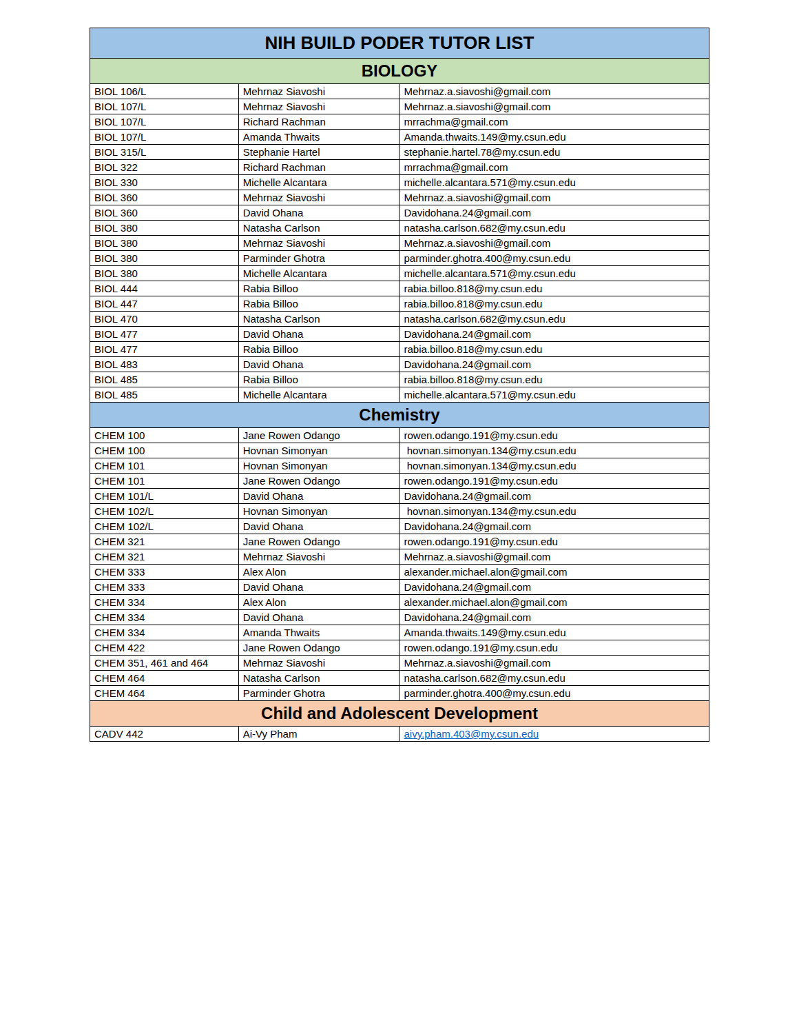| NIH BUILD PODER TUTOR LIST |
| BIOLOGY |
| BIOL 106/L | Mehrnaz Siavoshi | Mehrnaz.a.siavoshi@gmail.com |
| BIOL 107/L | Mehrnaz Siavoshi | Mehrnaz.a.siavoshi@gmail.com |
| BIOL 107/L | Richard Rachman | mrrachma@gmail.com |
| BIOL 107/L | Amanda Thwaits | Amanda.thwaits.149@my.csun.edu |
| BIOL 315/L | Stephanie Hartel | stephanie.hartel.78@my.csun.edu |
| BIOL 322 | Richard Rachman | mrrachma@gmail.com |
| BIOL 330 | Michelle Alcantara | michelle.alcantara.571@my.csun.edu |
| BIOL 360 | Mehrnaz Siavoshi | Mehrnaz.a.siavoshi@gmail.com |
| BIOL 360 | David Ohana | Davidohana.24@gmail.com |
| BIOL 380 | Natasha Carlson | natasha.carlson.682@my.csun.edu |
| BIOL 380 | Mehrnaz Siavoshi | Mehrnaz.a.siavoshi@gmail.com |
| BIOL 380 | Parminder Ghotra | parminder.ghotra.400@my.csun.edu |
| BIOL 380 | Michelle Alcantara | michelle.alcantara.571@my.csun.edu |
| BIOL 444 | Rabia Billoo | rabia.billoo.818@my.csun.edu |
| BIOL 447 | Rabia Billoo | rabia.billoo.818@my.csun.edu |
| BIOL 470 | Natasha Carlson | natasha.carlson.682@my.csun.edu |
| BIOL 477 | David Ohana | Davidohana.24@gmail.com |
| BIOL 477 | Rabia Billoo | rabia.billoo.818@my.csun.edu |
| BIOL 483 | David Ohana | Davidohana.24@gmail.com |
| BIOL 485 | Rabia Billoo | rabia.billoo.818@my.csun.edu |
| BIOL 485 | Michelle Alcantara | michelle.alcantara.571@my.csun.edu |
| Chemistry |
| CHEM 100 | Jane Rowen Odango | rowen.odango.191@my.csun.edu |
| CHEM 100 | Hovnan Simonyan | hovnan.simonyan.134@my.csun.edu |
| CHEM 101 | Hovnan Simonyan | hovnan.simonyan.134@my.csun.edu |
| CHEM 101 | Jane Rowen Odango | rowen.odango.191@my.csun.edu |
| CHEM 101/L | David Ohana | Davidohana.24@gmail.com |
| CHEM 102/L | Hovnan Simonyan | hovnan.simonyan.134@my.csun.edu |
| CHEM 102/L | David Ohana | Davidohana.24@gmail.com |
| CHEM 321 | Jane Rowen Odango | rowen.odango.191@my.csun.edu |
| CHEM 321 | Mehrnaz Siavoshi | Mehrnaz.a.siavoshi@gmail.com |
| CHEM 333 | Alex Alon | alexander.michael.alon@gmail.com |
| CHEM 333 | David Ohana | Davidohana.24@gmail.com |
| CHEM 334 | Alex Alon | alexander.michael.alon@gmail.com |
| CHEM 334 | David Ohana | Davidohana.24@gmail.com |
| CHEM 334 | Amanda Thwaits | Amanda.thwaits.149@my.csun.edu |
| CHEM 422 | Jane Rowen Odango | rowen.odango.191@my.csun.edu |
| CHEM 351, 461 and 464 | Mehrnaz Siavoshi | Mehrnaz.a.siavoshi@gmail.com |
| CHEM 464 | Natasha Carlson | natasha.carlson.682@my.csun.edu |
| CHEM 464 | Parminder Ghotra | parminder.ghotra.400@my.csun.edu |
| Child and Adolescent Development |
| CADV 442 | Ai-Vy Pham | aivy.pham.403@my.csun.edu |